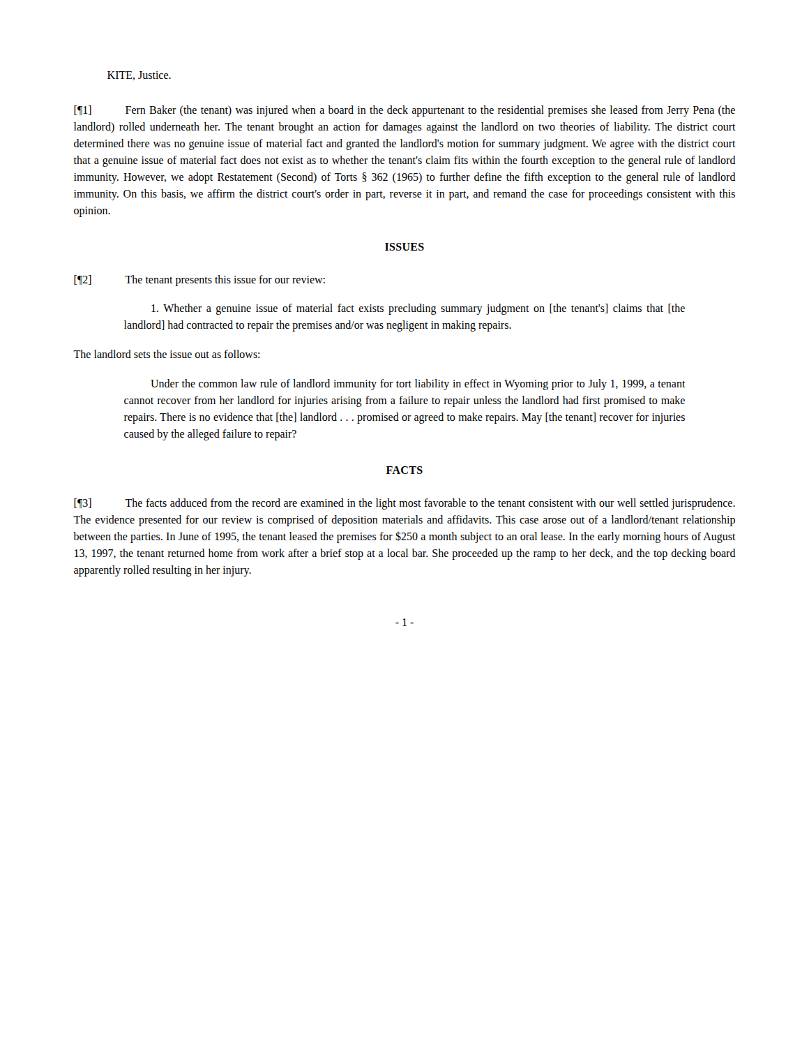KITE, Justice.
[¶1] Fern Baker (the tenant) was injured when a board in the deck appurtenant to the residential premises she leased from Jerry Pena (the landlord) rolled underneath her. The tenant brought an action for damages against the landlord on two theories of liability. The district court determined there was no genuine issue of material fact and granted the landlord's motion for summary judgment. We agree with the district court that a genuine issue of material fact does not exist as to whether the tenant's claim fits within the fourth exception to the general rule of landlord immunity. However, we adopt Restatement (Second) of Torts § 362 (1965) to further define the fifth exception to the general rule of landlord immunity. On this basis, we affirm the district court's order in part, reverse it in part, and remand the case for proceedings consistent with this opinion.
ISSUES
[¶2] The tenant presents this issue for our review:
1. Whether a genuine issue of material fact exists precluding summary judgment on [the tenant's] claims that [the landlord] had contracted to repair the premises and/or was negligent in making repairs.
The landlord sets the issue out as follows:
Under the common law rule of landlord immunity for tort liability in effect in Wyoming prior to July 1, 1999, a tenant cannot recover from her landlord for injuries arising from a failure to repair unless the landlord had first promised to make repairs. There is no evidence that [the] landlord . . . promised or agreed to make repairs. May [the tenant] recover for injuries caused by the alleged failure to repair?
FACTS
[¶3] The facts adduced from the record are examined in the light most favorable to the tenant consistent with our well settled jurisprudence. The evidence presented for our review is comprised of deposition materials and affidavits. This case arose out of a landlord/tenant relationship between the parties. In June of 1995, the tenant leased the premises for $250 a month subject to an oral lease. In the early morning hours of August 13, 1997, the tenant returned home from work after a brief stop at a local bar. She proceeded up the ramp to her deck, and the top decking board apparently rolled resulting in her injury.
- 1 -